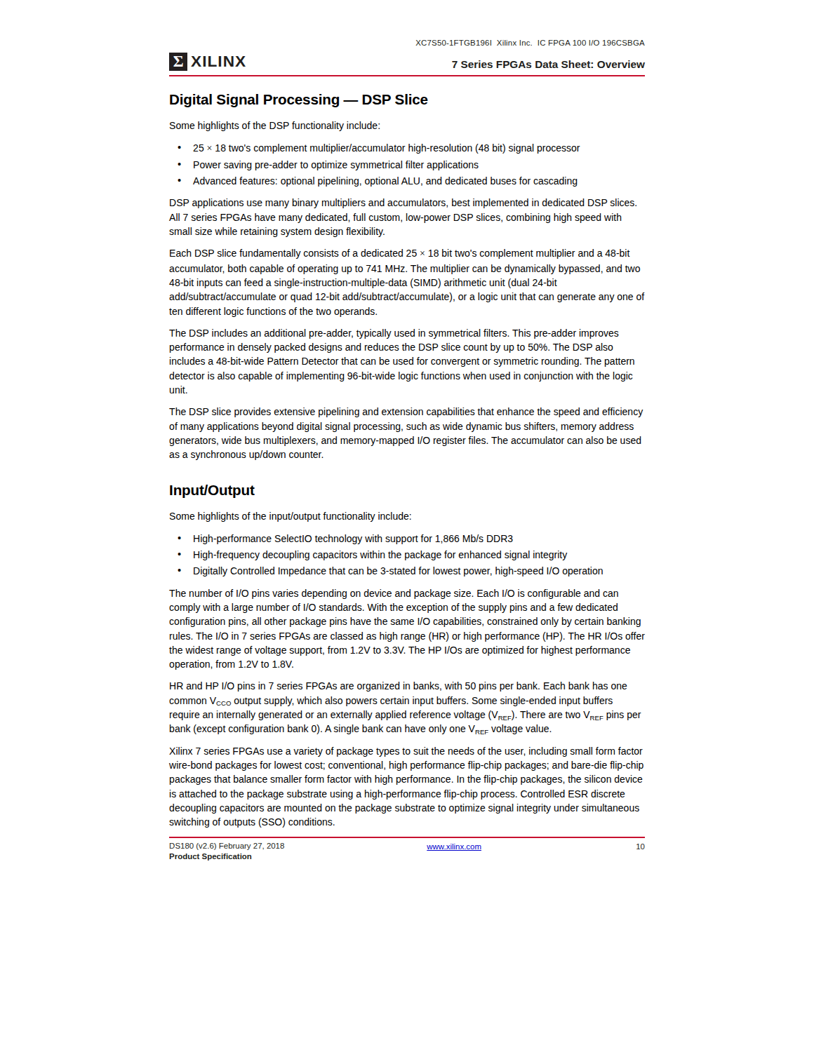XC7S50-1FTGB196I Xilinx Inc. IC FPGA 100 I/O 196CSBGA
Σ XILINX
7 Series FPGAs Data Sheet: Overview
Digital Signal Processing — DSP Slice
Some highlights of the DSP functionality include:
25 × 18 two's complement multiplier/accumulator high-resolution (48 bit) signal processor
Power saving pre-adder to optimize symmetrical filter applications
Advanced features: optional pipelining, optional ALU, and dedicated buses for cascading
DSP applications use many binary multipliers and accumulators, best implemented in dedicated DSP slices. All 7 series FPGAs have many dedicated, full custom, low-power DSP slices, combining high speed with small size while retaining system design flexibility.
Each DSP slice fundamentally consists of a dedicated 25 × 18 bit two's complement multiplier and a 48-bit accumulator, both capable of operating up to 741 MHz. The multiplier can be dynamically bypassed, and two 48-bit inputs can feed a single-instruction-multiple-data (SIMD) arithmetic unit (dual 24-bit add/subtract/accumulate or quad 12-bit add/subtract/accumulate), or a logic unit that can generate any one of ten different logic functions of the two operands.
The DSP includes an additional pre-adder, typically used in symmetrical filters. This pre-adder improves performance in densely packed designs and reduces the DSP slice count by up to 50%. The DSP also includes a 48-bit-wide Pattern Detector that can be used for convergent or symmetric rounding. The pattern detector is also capable of implementing 96-bit-wide logic functions when used in conjunction with the logic unit.
The DSP slice provides extensive pipelining and extension capabilities that enhance the speed and efficiency of many applications beyond digital signal processing, such as wide dynamic bus shifters, memory address generators, wide bus multiplexers, and memory-mapped I/O register files. The accumulator can also be used as a synchronous up/down counter.
Input/Output
Some highlights of the input/output functionality include:
High-performance SelectIO technology with support for 1,866 Mb/s DDR3
High-frequency decoupling capacitors within the package for enhanced signal integrity
Digitally Controlled Impedance that can be 3-stated for lowest power, high-speed I/O operation
The number of I/O pins varies depending on device and package size. Each I/O is configurable and can comply with a large number of I/O standards. With the exception of the supply pins and a few dedicated configuration pins, all other package pins have the same I/O capabilities, constrained only by certain banking rules. The I/O in 7 series FPGAs are classed as high range (HR) or high performance (HP). The HR I/Os offer the widest range of voltage support, from 1.2V to 3.3V. The HP I/Os are optimized for highest performance operation, from 1.2V to 1.8V.
HR and HP I/O pins in 7 series FPGAs are organized in banks, with 50 pins per bank. Each bank has one common VCCO output supply, which also powers certain input buffers. Some single-ended input buffers require an internally generated or an externally applied reference voltage (VREF). There are two VREF pins per bank (except configuration bank 0). A single bank can have only one VREF voltage value.
Xilinx 7 series FPGAs use a variety of package types to suit the needs of the user, including small form factor wire-bond packages for lowest cost; conventional, high performance flip-chip packages; and bare-die flip-chip packages that balance smaller form factor with high performance. In the flip-chip packages, the silicon device is attached to the package substrate using a high-performance flip-chip process. Controlled ESR discrete decoupling capacitors are mounted on the package substrate to optimize signal integrity under simultaneous switching of outputs (SSO) conditions.
DS180 (v2.6) February 27, 2018
Product Specification
www.xilinx.com
10